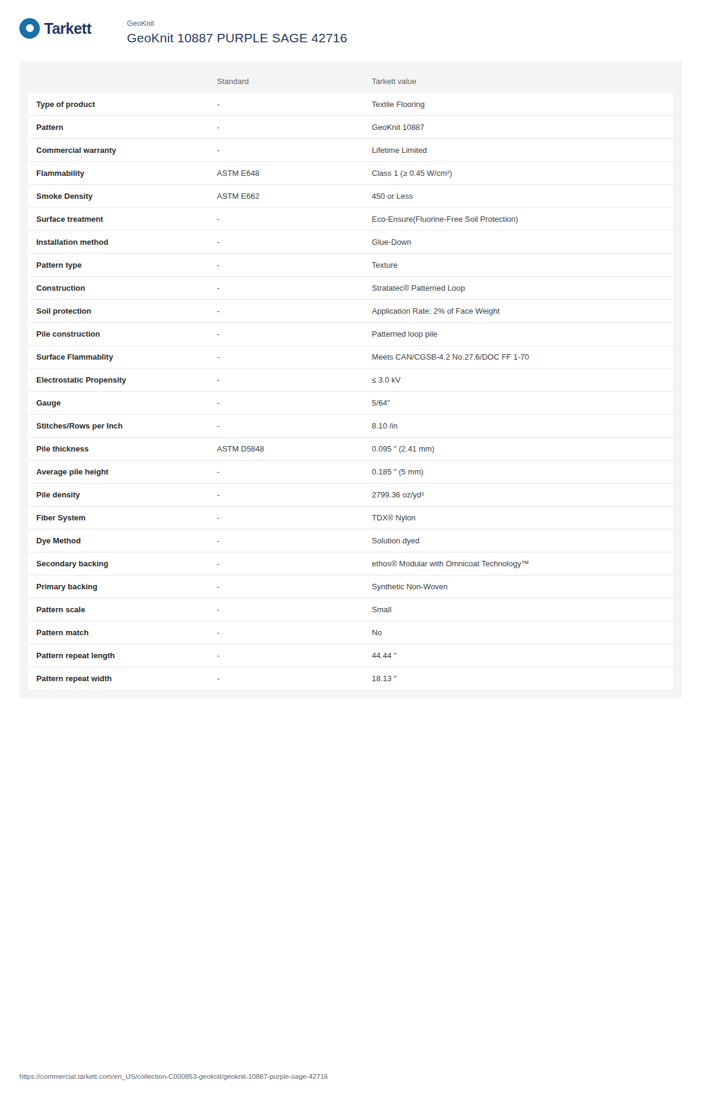Tarkett
GeoKnit
GeoKnit 10887 PURPLE SAGE 42716
| | Standard | Tarkett value |
| --- | --- | --- |
| Type of product | - | Textile Flooring |
| Pattern | - | GeoKnit 10887 |
| Commercial warranty | - | Lifetime Limited |
| Flammability | ASTM E648 | Class 1 (≥ 0.45 W/cm²) |
| Smoke Density | ASTM E662 | 450 or Less |
| Surface treatment | - | Eco-Ensure(Fluorine-Free Soil Protection) |
| Installation method | - | Glue-Down |
| Pattern type | - | Texture |
| Construction | - | Stratatec® Patterned Loop |
| Soil protection | - | Application Rate: 2% of Face Weight |
| Pile construction | - | Patterned loop pile |
| Surface Flammablity | - | Meets CAN/CGSB-4.2 No.27.6/DOC FF 1-70 |
| Electrostatic Propensity | - | ≤ 3.0 kV |
| Gauge | - | 5/64" |
| Stitches/Rows per Inch | - | 8.10 /in |
| Pile thickness | ASTM D5848 | 0.095 " (2.41 mm) |
| Average pile height | - | 0.185 " (5 mm) |
| Pile density | - | 2799.36 oz/yd³ |
| Fiber System | - | TDX® Nylon |
| Dye Method | - | Solution dyed |
| Secondary backing | - | ethos® Modular with Omnicoat Technology™ |
| Primary backing | - | Synthetic Non-Woven |
| Pattern scale | - | Small |
| Pattern match | - | No |
| Pattern repeat length | - | 44.44 " |
| Pattern repeat width | - | 18.13 " |
https://commercial.tarkett.com/en_US/collection-C000853-geoknit/geoknit-10887-purple-sage-42716